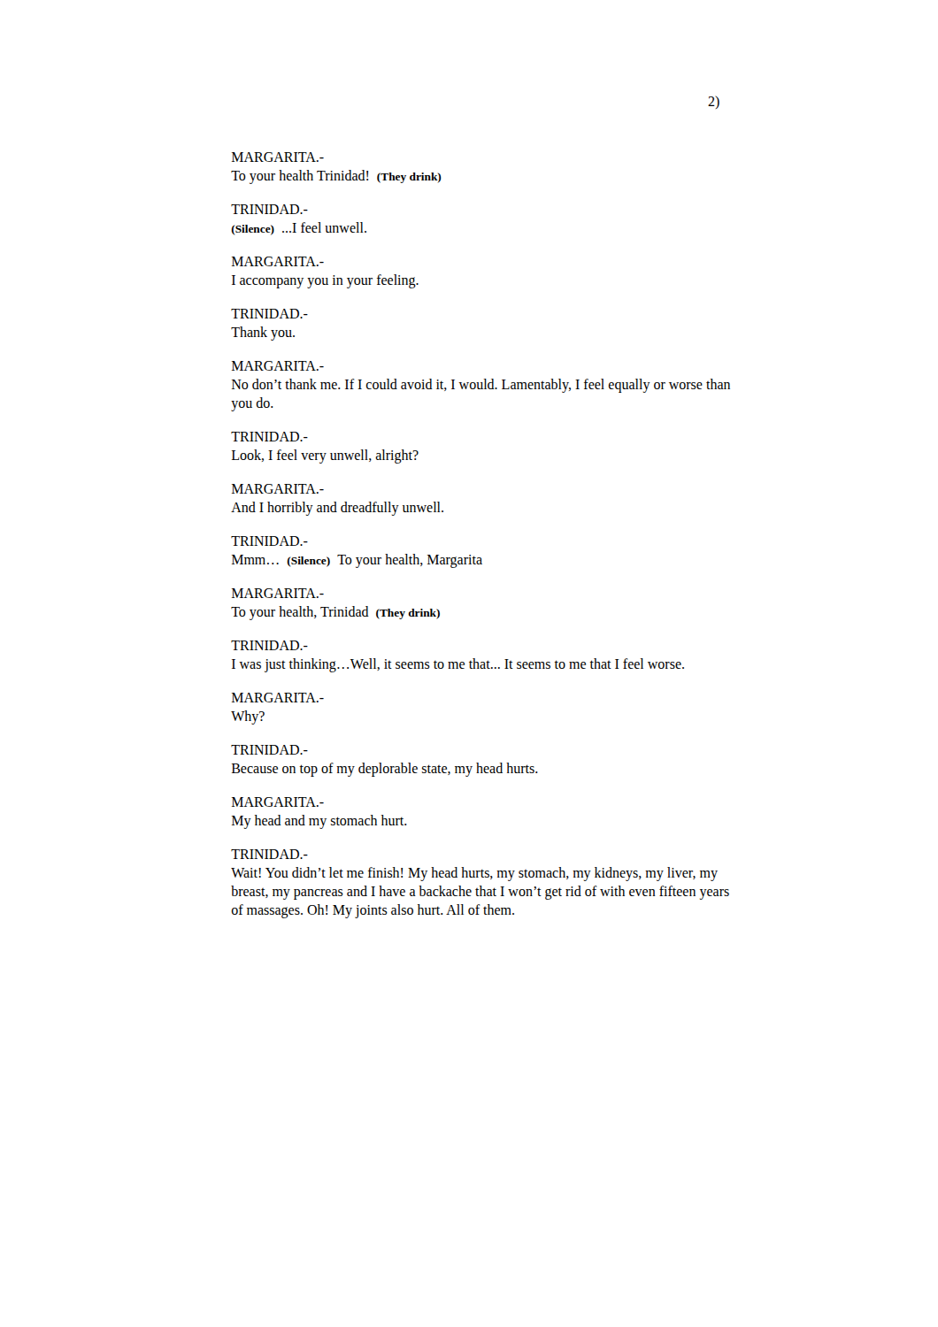2)
MARGARITA.-
To your health Trinidad! (They drink)
TRINIDAD.-
(Silence) ...I feel unwell.
MARGARITA.-
I accompany you in your feeling.
TRINIDAD.-
Thank you.
MARGARITA.-
No don’t thank me. If I could avoid it, I would. Lamentably, I feel equally or worse than you do.
TRINIDAD.-
Look, I feel very unwell, alright?
MARGARITA.-
And I horribly and dreadfully unwell.
TRINIDAD.-
Mmm… (Silence) To your health, Margarita
MARGARITA.-
To your health, Trinidad (They drink)
TRINIDAD.-
I was just thinking…Well, it seems to me that... It seems to me that I feel worse.
MARGARITA.-
Why?
TRINIDAD.-
Because on top of my deplorable state, my head hurts.
MARGARITA.-
My head and my stomach hurt.
TRINIDAD.-
Wait! You didn’t let me finish! My head hurts, my stomach, my kidneys, my liver, my breast, my pancreas and I have a backache that I won’t get rid of with even fifteen years of massages. Oh! My joints also hurt. All of them.